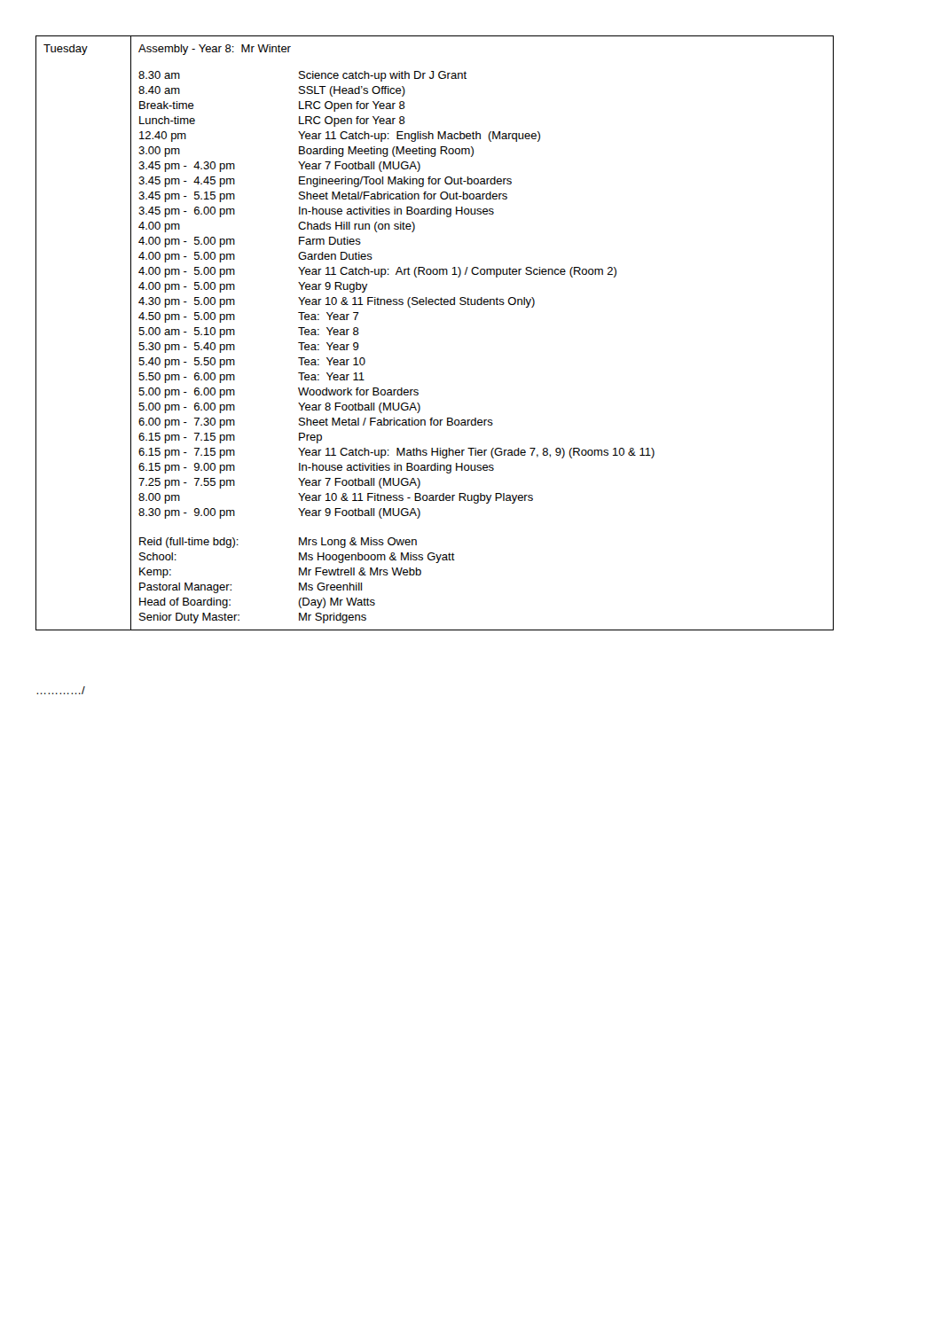| Tuesday | Assembly - Year 8: Mr Winter / 8.30 am / Science catch-up with Dr J Grant / / 8.40 am / SSLT (Head’s Office) / / Break-time / LRC Open for Year 8 / / Lunch-time / LRC Open for Year 8 / / 12.40 pm / Year 11 Catch-up: English Macbeth (Marquee) / / 3.00 pm / Boarding Meeting (Meeting Room) / / 3.45 pm - 4.30 pm / Year 7 Football (MUGA) / / 3.45 pm - 4.45 pm / Engineering/Tool Making for Out-boarders / / 3.45 pm - 5.15 pm / Sheet Metal/Fabrication for Out-boarders / / 3.45 pm - 6.00 pm / In-house activities in Boarding Houses / / 4.00 pm / Chads Hill run (on site) / / 4.00 pm - 5.00 pm / Farm Duties / / 4.00 pm - 5.00 pm / Garden Duties / / 4.00 pm - 5.00 pm / Year 11 Catch-up: Art (Room 1) / Computer Science (Room 2) / / 4.00 pm - 5.00 pm / Year 9 Rugby / / 4.30 pm - 5.00 pm / Year 10 & 11 Fitness (Selected Students Only) / / 4.50 pm - 5.00 pm / Tea: Year 7 / / 5.00 am - 5.10 pm / Tea: Year 8 / / 5.30 pm - 5.40 pm / Tea: Year 9 / / 5.40 pm - 5.50 pm / Tea: Year 10 / / 5.50 pm - 6.00 pm / Tea: Year 11 / / 5.00 pm - 6.00 pm / Woodwork for Boarders / / 5.00 pm - 6.00 pm / Year 8 Football (MUGA) / / 6.00 pm - 7.30 pm / Sheet Metal / Fabrication for Boarders / / 6.15 pm - 7.15 pm / Prep / / 6.15 pm - 7.15 pm / Year 11 Catch-up: Maths Higher Tier (Grade 7, 8, 9) (Rooms 10 & 11) / / 6.15 pm - 9.00 pm / In-house activities in Boarding Houses / / 7.25 pm - 7.55 pm / Year 7 Football (MUGA) / / 8.00 pm / Year 10 & 11 Fitness - Boarder Rugby Players / / 8.30 pm - 9.00 pm / Year 9 Football (MUGA) / / Reid (full-time bdg): / Mrs Long & Miss Owen / / School: / Ms Hoogenboom & Miss Gyatt / / Kemp: / Mr Fewtrell & Mrs Webb / / Pastoral Manager: / Ms Greenhill / / Head of Boarding: / (Day) Mr Watts / / Senior Duty Master: / Mr Spridgens / |
…………/